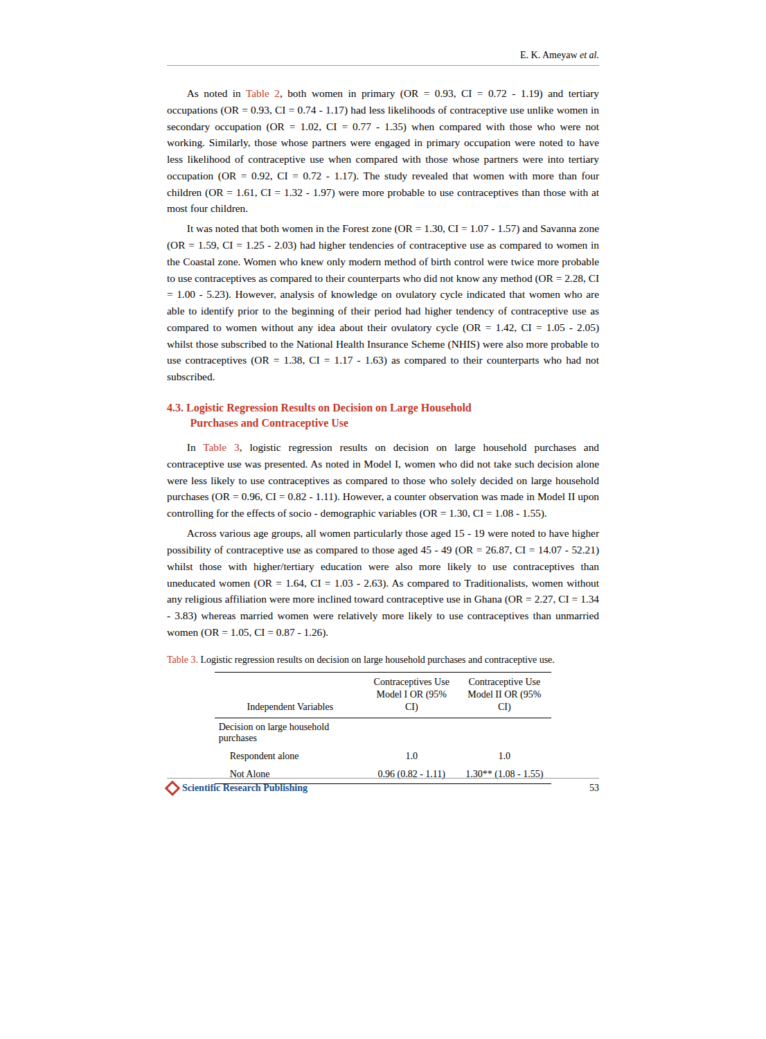E. K. Ameyaw et al.
As noted in Table 2, both women in primary (OR = 0.93, CI = 0.72 - 1.19) and tertiary occupations (OR = 0.93, CI = 0.74 - 1.17) had less likelihoods of contraceptive use unlike women in secondary occupation (OR = 1.02, CI = 0.77 - 1.35) when compared with those who were not working. Similarly, those whose partners were engaged in primary occupation were noted to have less likelihood of contraceptive use when compared with those whose partners were into tertiary occupation (OR = 0.92, CI = 0.72 - 1.17). The study revealed that women with more than four children (OR = 1.61, CI = 1.32 - 1.97) were more probable to use contraceptives than those with at most four children.
It was noted that both women in the Forest zone (OR = 1.30, CI = 1.07 - 1.57) and Savanna zone (OR = 1.59, CI = 1.25 - 2.03) had higher tendencies of contraceptive use as compared to women in the Coastal zone. Women who knew only modern method of birth control were twice more probable to use contraceptives as compared to their counterparts who did not know any method (OR = 2.28, CI = 1.00 - 5.23). However, analysis of knowledge on ovulatory cycle indicated that women who are able to identify prior to the beginning of their period had higher tendency of contraceptive use as compared to women without any idea about their ovulatory cycle (OR = 1.42, CI = 1.05 - 2.05) whilst those subscribed to the National Health Insurance Scheme (NHIS) were also more probable to use contraceptives (OR = 1.38, CI = 1.17 - 1.63) as compared to their counterparts who had not subscribed.
4.3. Logistic Regression Results on Decision on Large HouseholdPurchases and Contraceptive Use
In Table 3, logistic regression results on decision on large household purchases and contraceptive use was presented. As noted in Model I, women who did not take such decision alone were less likely to use contraceptives as compared to those who solely decided on large household purchases (OR = 0.96, CI = 0.82 - 1.11). However, a counter observation was made in Model II upon controlling for the effects of socio - demographic variables (OR = 1.30, CI = 1.08 - 1.55).
Across various age groups, all women particularly those aged 15 - 19 were noted to have higher possibility of contraceptive use as compared to those aged 45 - 49 (OR = 26.87, CI = 14.07 - 52.21) whilst those with higher/tertiary education were also more likely to use contraceptives than uneducated women (OR = 1.64, CI = 1.03 - 2.63). As compared to Traditionalists, women without any religious affiliation were more inclined toward contraceptive use in Ghana (OR = 2.27, CI = 1.34 - 3.83) whereas married women were relatively more likely to use contraceptives than unmarried women (OR = 1.05, CI = 0.87 - 1.26).
Table 3. Logistic regression results on decision on large household purchases and contraceptive use.
| Independent Variables | Contraceptives Use Model I OR (95% CI) | Contraceptive Use Model II OR (95% CI) |
| --- | --- | --- |
| Decision on large household purchases | | |
| Respondent alone | 1.0 | 1.0 |
| Not Alone | 0.96 (0.82 - 1.11) | 1.30** (1.08 - 1.55) |
Scientific Research Publishing
53